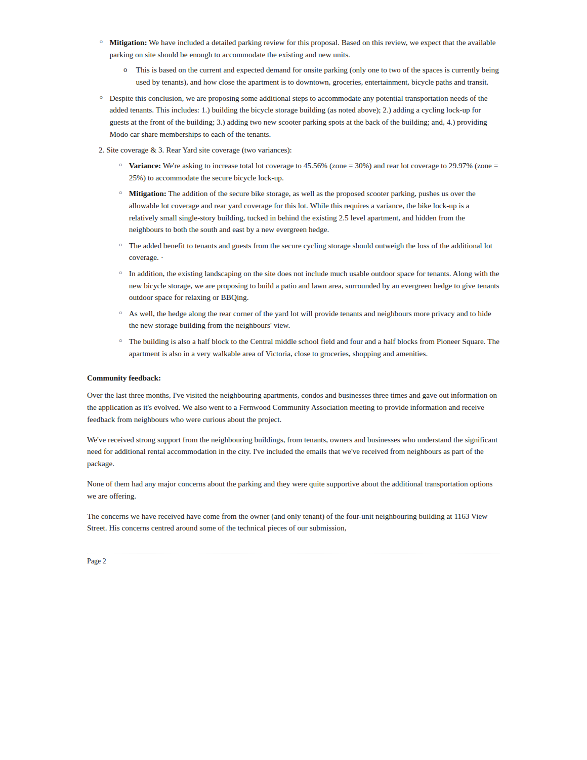Mitigation: We have included a detailed parking review for this proposal. Based on this review, we expect that the available parking on site should be enough to accommodate the existing and new units.
This is based on the current and expected demand for onsite parking (only one to two of the spaces is currently being used by tenants), and how close the apartment is to downtown, groceries, entertainment, bicycle paths and transit.
Despite this conclusion, we are proposing some additional steps to accommodate any potential transportation needs of the added tenants. This includes: 1.) building the bicycle storage building (as noted above); 2.) adding a cycling lock-up for guests at the front of the building; 3.) adding two new scooter parking spots at the back of the building; and, 4.) providing Modo car share memberships to each of the tenants.
Site coverage & 3. Rear Yard site coverage (two variances):
Variance: We're asking to increase total lot coverage to 45.56% (zone = 30%) and rear lot coverage to 29.97% (zone = 25%) to accommodate the secure bicycle lock-up.
Mitigation: The addition of the secure bike storage, as well as the proposed scooter parking, pushes us over the allowable lot coverage and rear yard coverage for this lot. While this requires a variance, the bike lock-up is a relatively small single-story building, tucked in behind the existing 2.5 level apartment, and hidden from the neighbours to both the south and east by a new evergreen hedge.
The added benefit to tenants and guests from the secure cycling storage should outweigh the loss of the additional lot coverage. ·
In addition, the existing landscaping on the site does not include much usable outdoor space for tenants. Along with the new bicycle storage, we are proposing to build a patio and lawn area, surrounded by an evergreen hedge to give tenants outdoor space for relaxing or BBQing.
As well, the hedge along the rear corner of the yard lot will provide tenants and neighbours more privacy and to hide the new storage building from the neighbours' view.
The building is also a half block to the Central middle school field and four and a half blocks from Pioneer Square. The apartment is also in a very walkable area of Victoria, close to groceries, shopping and amenities.
Community feedback:
Over the last three months, I've visited the neighbouring apartments, condos and businesses three times and gave out information on the application as it's evolved. We also went to a Fernwood Community Association meeting to provide information and receive feedback from neighbours who were curious about the project.
We've received strong support from the neighbouring buildings, from tenants, owners and businesses who understand the significant need for additional rental accommodation in the city. I've included the emails that we've received from neighbours as part of the package.
None of them had any major concerns about the parking and they were quite supportive about the additional transportation options we are offering.
The concerns we have received have come from the owner (and only tenant) of the four-unit neighbouring building at 1163 View Street. His concerns centred around some of the technical pieces of our submission,
Page 2